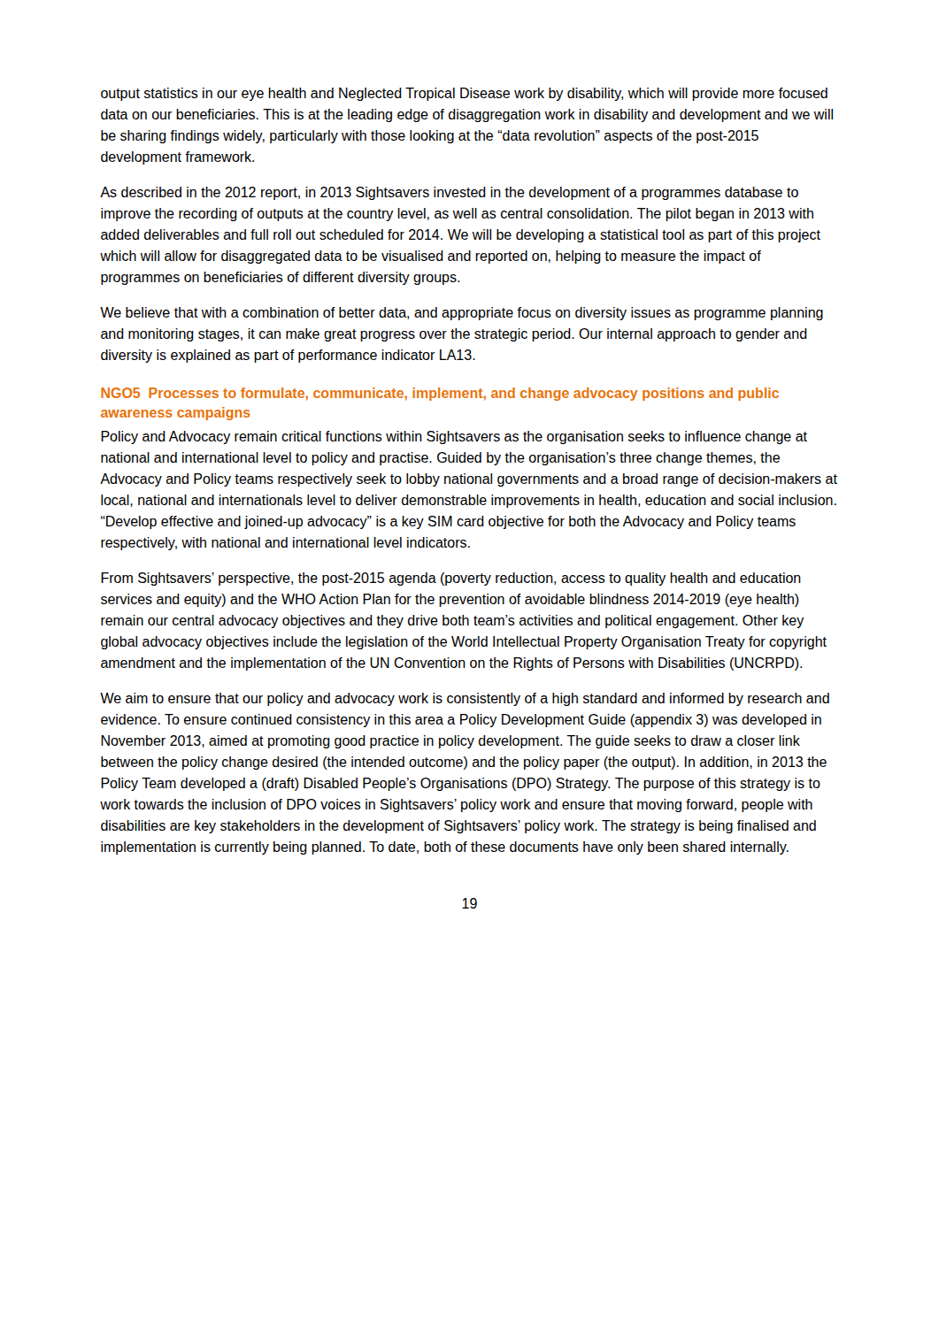output statistics in our eye health and Neglected Tropical Disease work by disability, which will provide more focused data on our beneficiaries. This is at the leading edge of disaggregation work in disability and development and we will be sharing findings widely, particularly with those looking at the “data revolution” aspects of the post-2015 development framework.
As described in the 2012 report, in 2013 Sightsavers invested in the development of a programmes database to improve the recording of outputs at the country level, as well as central consolidation. The pilot began in 2013 with added deliverables and full roll out scheduled for 2014. We will be developing a statistical tool as part of this project which will allow for disaggregated data to be visualised and reported on, helping to measure the impact of programmes on beneficiaries of different diversity groups.
We believe that with a combination of better data, and appropriate focus on diversity issues as programme planning and monitoring stages, it can make great progress over the strategic period. Our internal approach to gender and diversity is explained as part of performance indicator LA13.
NGO5 Processes to formulate, communicate, implement, and change advocacy positions and public awareness campaigns
Policy and Advocacy remain critical functions within Sightsavers as the organisation seeks to influence change at national and international level to policy and practise. Guided by the organisation’s three change themes, the Advocacy and Policy teams respectively seek to lobby national governments and a broad range of decision-makers at local, national and internationals level to deliver demonstrable improvements in health, education and social inclusion. “Develop effective and joined-up advocacy” is a key SIM card objective for both the Advocacy and Policy teams respectively, with national and international level indicators.
From Sightsavers’ perspective, the post-2015 agenda (poverty reduction, access to quality health and education services and equity) and the WHO Action Plan for the prevention of avoidable blindness 2014-2019 (eye health) remain our central advocacy objectives and they drive both team’s activities and political engagement. Other key global advocacy objectives include the legislation of the World Intellectual Property Organisation Treaty for copyright amendment and the implementation of the UN Convention on the Rights of Persons with Disabilities (UNCRPD).
We aim to ensure that our policy and advocacy work is consistently of a high standard and informed by research and evidence. To ensure continued consistency in this area a Policy Development Guide (appendix 3) was developed in November 2013, aimed at promoting good practice in policy development. The guide seeks to draw a closer link between the policy change desired (the intended outcome) and the policy paper (the output). In addition, in 2013 the Policy Team developed a (draft) Disabled People’s Organisations (DPO) Strategy. The purpose of this strategy is to work towards the inclusion of DPO voices in Sightsavers’ policy work and ensure that moving forward, people with disabilities are key stakeholders in the development of Sightsavers’ policy work. The strategy is being finalised and implementation is currently being planned. To date, both of these documents have only been shared internally.
19